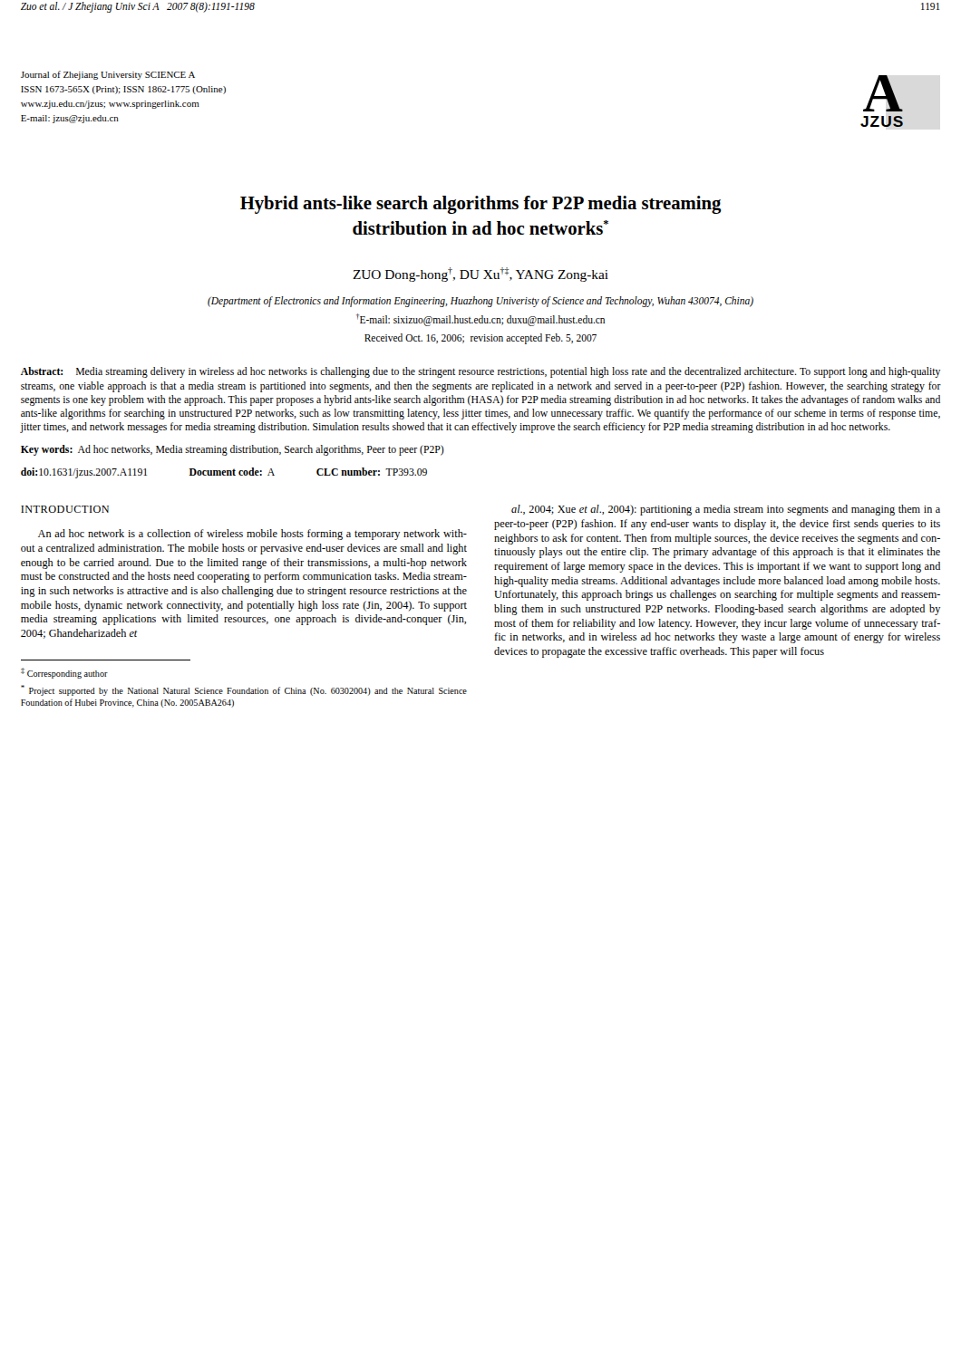Zuo et al. / J Zhejiang Univ Sci A 2007 8(8):1191-1198 1191
Journal of Zhejiang University SCIENCE A
ISSN 1673-565X (Print); ISSN 1862-1775 (Online)
www.zju.edu.cn/jzus; www.springerlink.com
E-mail: jzus@zju.edu.cn
A JZUS
Hybrid ants-like search algorithms for P2P media streaming
distribution in ad hoc networks*
ZUO Dong-hong†, DU Xu†‡, YANG Zong-kai
(Department of Electronics and Information Engineering, Huazhong Univeristy of Science and Technology, Wuhan 430074, China)
†E-mail: sixizuo@mail.hust.edu.cn; duxu@mail.hust.edu.cn
Received Oct. 16, 2006; revision accepted Feb. 5, 2007
Abstract: Media streaming delivery in wireless ad hoc networks is challenging due to the stringent resource restrictions, potential high loss rate and the decentralized architecture. To support long and high-quality streams, one viable approach is that a media stream is partitioned into segments, and then the segments are replicated in a network and served in a peer-to-peer (P2P) fashion. However, the searching strategy for segments is one key problem with the approach. This paper proposes a hybrid ants-like search algorithm (HASA) for P2P media streaming distribution in ad hoc networks. It takes the advantages of random walks and ants-like algorithms for searching in unstructured P2P networks, such as low transmitting latency, less jitter times, and low unnecessary traffic. We quantify the performance of our scheme in terms of response time, jitter times, and network messages for media streaming distribution. Simulation results showed that it can effectively improve the search efficiency for P2P media streaming distribution in ad hoc networks.
Key words: Ad hoc networks, Media streaming distribution, Search algorithms, Peer to peer (P2P)
doi: 10.1631/jzus.2007.A1191 Document code: A CLC number: TP393.09
INTRODUCTION
An ad hoc network is a collection of wireless mobile hosts forming a temporary network without a centralized administration. The mobile hosts or pervasive end-user devices are small and light enough to be carried around. Due to the limited range of their transmissions, a multi-hop network must be constructed and the hosts need cooperating to perform communication tasks. Media streaming in such networks is attractive and is also challenging due to stringent resource restrictions at the mobile hosts, dynamic network connectivity, and potentially high loss rate (Jin, 2004). To support media streaming applications with limited resources, one approach is divide-and-conquer (Jin, 2004; Ghandeharizadeh et
‡ Corresponding author
* Project supported by the National Natural Science Foundation of China (No. 60302004) and the Natural Science Foundation of Hubei Province, China (No. 2005ABA264)
al., 2004; Xue et al., 2004): partitioning a media stream into segments and managing them in a peer-to-peer (P2P) fashion. If any end-user wants to display it, the device first sends queries to its neighbors to ask for content. Then from multiple sources, the device receives the segments and continuously plays out the entire clip. The primary advantage of this approach is that it eliminates the requirement of large memory space in the devices. This is important if we want to support long and high-quality media streams. Additional advantages include more balanced load among mobile hosts. Unfortunately, this approach brings us challenges on searching for multiple segments and reassembling them in such unstructured P2P networks. Flooding-based search algorithms are adopted by most of them for reliability and low latency. However, they incur large volume of unnecessary traffic in networks, and in wireless ad hoc networks they waste a large amount of energy for wireless devices to propagate the excessive traffic overheads. This paper will focus